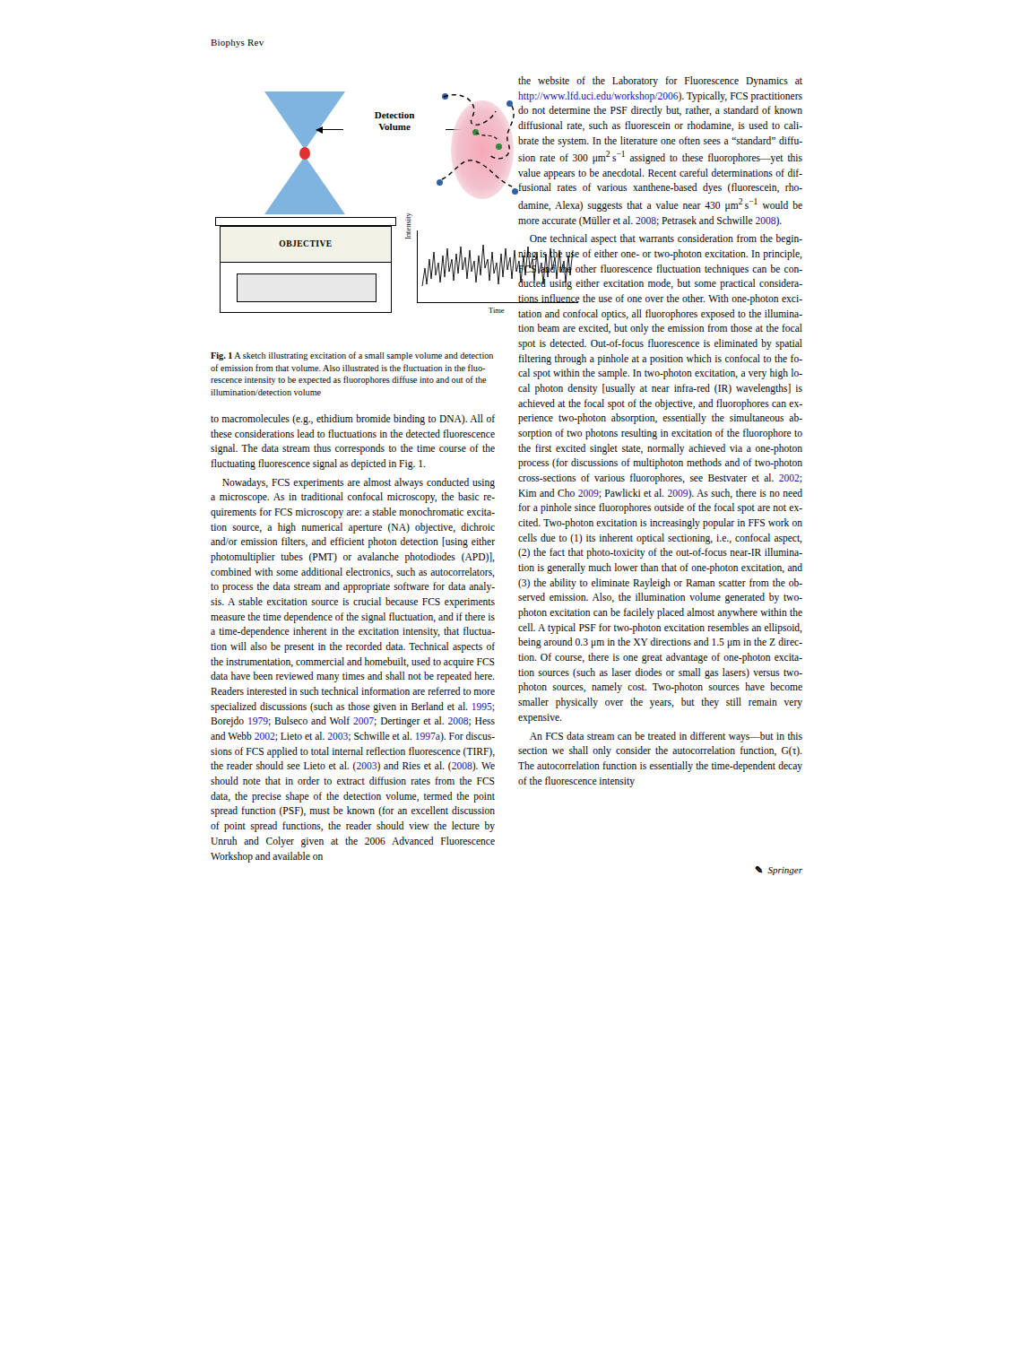Biophys Rev
OBJECTIVE
Detection
Volume
Intensity
Time
Fig. 1 A sketch illustrating excitation of a small sample volume and detection of emission from that volume. Also illustrated is the fluctuation in the fluorescence intensity to be expected as fluorophores diffuse into and out of the illumination/detection volume
to macromolecules (e.g., ethidium bromide binding to DNA). All of these considerations lead to fluctuations in the detected fluorescence signal. The data stream thus corresponds to the time course of the fluctuating fluorescence signal as depicted in Fig. 1.
Nowadays, FCS experiments are almost always conducted using a microscope. As in traditional confocal microscopy, the basic requirements for FCS microscopy are: a stable monochromatic excitation source, a high numerical aperture (NA) objective, dichroic and/or emission filters, and efficient photon detection [using either photomultiplier tubes (PMT) or avalanche photodiodes (APD)], combined with some additional electronics, such as autocorrelators, to process the data stream and appropriate software for data analysis. A stable excitation source is crucial because FCS experiments measure the time dependence of the signal fluctuation, and if there is a time-dependence inherent in the excitation intensity, that fluctuation will also be present in the recorded data. Technical aspects of the instrumentation, commercial and homebuilt, used to acquire FCS data have been reviewed many times and shall not be repeated here. Readers interested in such technical information are referred to more specialized discussions (such as those given in Berland et al. 1995; Borejdo 1979; Bulseco and Wolf 2007; Dertinger et al. 2008; Hess and Webb 2002; Lieto et al. 2003; Schwille et al. 1997a). For discussions of FCS applied to total internal reflection fluorescence (TIRF), the reader should see Lieto et al. (2003) and Ries et al. (2008). We should note that in order to extract diffusion rates from the FCS data, the precise shape of the detection volume, termed the point spread function (PSF), must be known (for an excellent discussion of point spread functions, the reader should view the lecture by Unruh and Colyer given at the 2006 Advanced Fluorescence Workshop and available on
the website of the Laboratory for Fluorescence Dynamics at http://www.lfd.uci.edu/workshop/2006). Typically, FCS practitioners do not determine the PSF directly but, rather, a standard of known diffusional rate, such as fluorescein or rhodamine, is used to calibrate the system. In the literature one often sees a “standard” diffusion rate of 300 μm2 s−1 assigned to these fluorophores—yet this value appears to be anecdotal. Recent careful determinations of diffusional rates of various xanthene-based dyes (fluorescein, rhodamine, Alexa) suggests that a value near 430 μm2 s−1 would be more accurate (Müller et al. 2008; Petrasek and Schwille 2008).
One technical aspect that warrants consideration from the beginning is the use of either one- or two-photon excitation. In principle, FCS and the other fluorescence fluctuation techniques can be conducted using either excitation mode, but some practical considerations influence the use of one over the other. With one-photon excitation and confocal optics, all fluorophores exposed to the illumination beam are excited, but only the emission from those at the focal spot is detected. Out-of-focus fluorescence is eliminated by spatial filtering through a pinhole at a position which is confocal to the focal spot within the sample. In two-photon excitation, a very high local photon density [usually at near infra-red (IR) wavelengths] is achieved at the focal spot of the objective, and fluorophores can experience two-photon absorption, essentially the simultaneous absorption of two photons resulting in excitation of the fluorophore to the first excited singlet state, normally achieved via a one-photon process (for discussions of multiphoton methods and of two-photon cross-sections of various fluorophores, see Bestvater et al. 2002; Kim and Cho 2009; Pawlicki et al. 2009). As such, there is no need for a pinhole since fluorophores outside of the focal spot are not excited. Two-photon excitation is increasingly popular in FFS work on cells due to (1) its inherent optical sectioning, i.e., confocal aspect, (2) the fact that photo-toxicity of the out-of-focus near-IR illumination is generally much lower than that of one-photon excitation, and (3) the ability to eliminate Rayleigh or Raman scatter from the observed emission. Also, the illumination volume generated by two-photon excitation can be facilely placed almost anywhere within the cell. A typical PSF for two-photon excitation resembles an ellipsoid, being around 0.3 μm in the XY directions and 1.5 μm in the Z direction. Of course, there is one great advantage of one-photon excitation sources (such as laser diodes or small gas lasers) versus two-photon sources, namely cost. Two-photon sources have become smaller physically over the years, but they still remain very expensive.
An FCS data stream can be treated in different ways—but in this section we shall only consider the autocorrelation function, G(τ). The autocorrelation function is essentially the time-dependent decay of the fluorescence intensity
✎ Springer